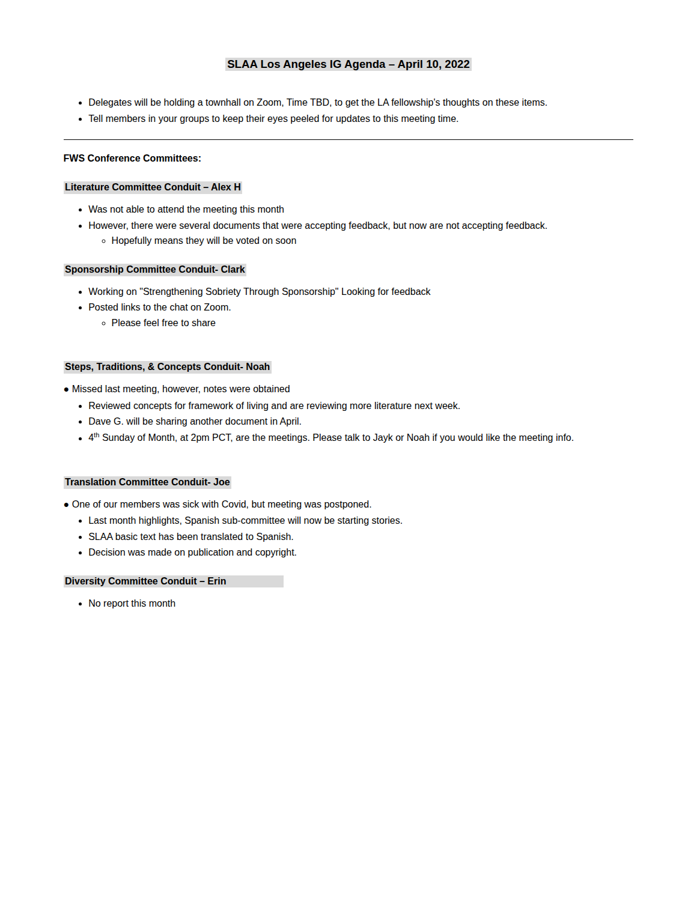SLAA Los Angeles IG Agenda – April 10, 2022
Delegates will be holding a townhall on Zoom, Time TBD, to get the LA fellowship's thoughts on these items.
Tell members in your groups to keep their eyes peeled for updates to this meeting time.
FWS Conference Committees:
Literature Committee Conduit – Alex H
Was not able to attend the meeting this month
However, there were several documents that were accepting feedback, but now are not accepting feedback.
Hopefully means they will be voted on soon
Sponsorship Committee Conduit- Clark
Working on "Strengthening Sobriety Through Sponsorship" Looking for feedback
Posted links to the chat on Zoom.
Please feel free to share
Steps, Traditions, & Concepts Conduit- Noah
Missed last meeting, however, notes were obtained
Reviewed concepts for framework of living and are reviewing more literature next week.
Dave G. will be sharing another document in April.
4th Sunday of Month, at 2pm PCT, are the meetings. Please talk to Jayk or Noah if you would like the meeting info.
Translation Committee Conduit- Joe
One of our members was sick with Covid, but meeting was postponed.
Last month highlights, Spanish sub-committee will now be starting stories.
SLAA basic text has been translated to Spanish.
Decision was made on publication and copyright.
Diversity Committee Conduit – Erin
No report this month